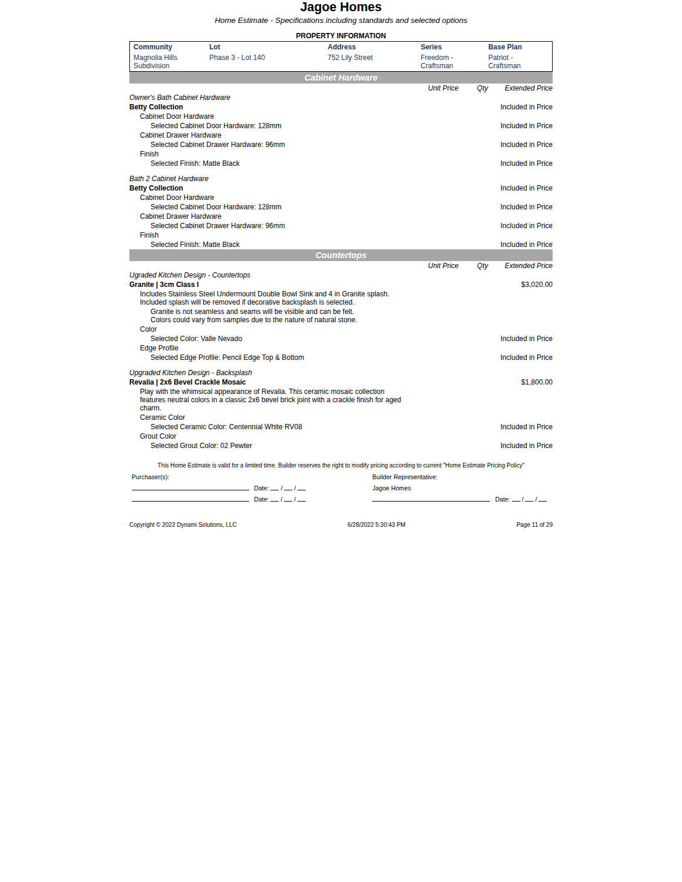Jagoe Homes
Home Estimate - Specifications including standards and selected options
PROPERTY INFORMATION
| Community | Lot | Address | Series | Base Plan |
| Magnolia Hills Subdivision | Phase 3 - Lot 140 | 752 Lily Street | Freedom - Craftsman | Patriot - Craftsman |
Cabinet Hardware
| | Unit Price | Qty | Extended Price |
| Owner's Bath Cabinet Hardware | | | |
| Betty Collection | | | Included in Price |
| Cabinet Door Hardware | | | |
| Selected Cabinet Door Hardware: 128mm | | | Included in Price |
| Cabinet Drawer Hardware | | | |
| Selected Cabinet Drawer Hardware: 96mm | | | Included in Price |
| Finish | | | |
| Selected Finish: Matte Black | | | Included in Price |
| Bath 2 Cabinet Hardware | | | |
| Betty Collection | | | Included in Price |
| Cabinet Door Hardware | | | |
| Selected Cabinet Door Hardware: 128mm | | | Included in Price |
| Cabinet Drawer Hardware | | | |
| Selected Cabinet Drawer Hardware: 96mm | | | Included in Price |
| Finish | | | |
| Selected Finish: Matte Black | | | Included in Price |
Countertops
| | Unit Price | Qty | Extended Price |
| Ugraded Kitchen Design - Countertops | | | |
| Granite / 3cm Class I | | | $3,020.00 |
| Includes Stainless Steel Undermount Double Bowl Sink and 4 in Granite splash. Included splash will be removed if decorative backsplash is selected. | | | |
| Granite is not seamless and seams will be visible and can be felt. Colors could vary from samples due to the nature of natural stone. | | | |
| Color | | | |
| Selected Color: Valle Nevado | | | Included in Price |
| Edge Profile | | | |
| Selected Edge Profile: Pencil Edge Top & Bottom | | | Included in Price |
| Upgraded Kitchen Design - Backsplash | | | |
| Revalia / 2x6 Bevel Crackle Mosaic | | | $1,800.00 |
| Play with the whimsical appearance of Revalia. This ceramic mosaic collection features neutral colors in a classic 2x6 bevel brick joint with a crackle finish for aged charm. | | | |
| Ceramic Color | | | |
| Selected Ceramic Color: Centennial White RV08 | | | Included in Price |
| Grout Color | | | |
| Selected Grout Color: 02 Pewter | | | Included in Price |
This Home Estimate is valid for a limited time. Builder reserves the right to modify pricing according to current "Home Estimate Pricing Policy"
| Purchaser(s): | | Builder Representative: |
| | Date: / / | Jagoe Homes |
| | Date: / / | Date: / / |
Copyright © 2022 Dynami Solutions, LLC
6/28/2022 5:30:43 PM
Page 11 of 29